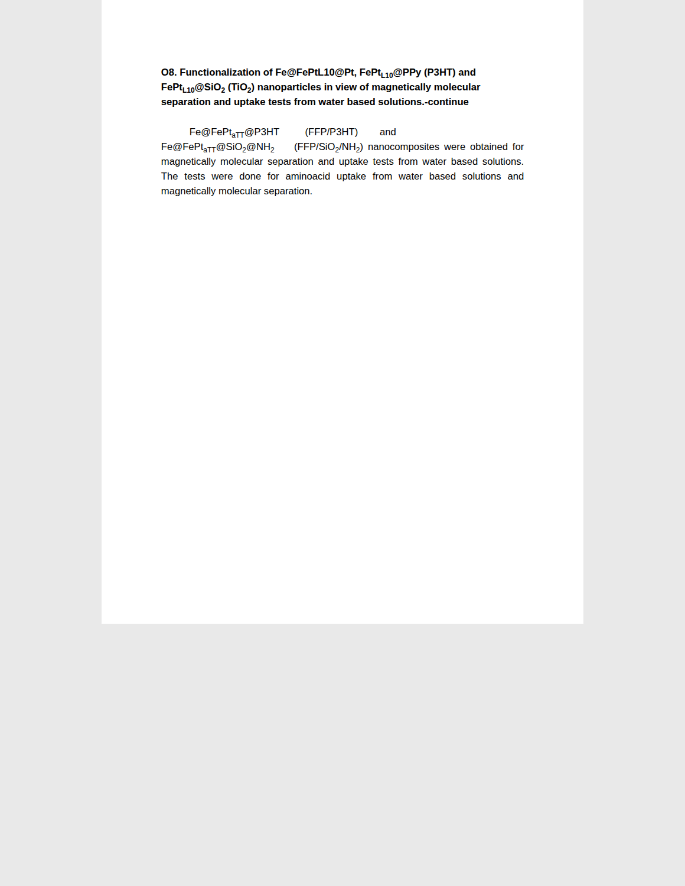O8. Functionalization of Fe@FePtL10@Pt, FePtL10@PPy (P3HT) and FePtL10@SiO2 (TiO2) nanoparticles in view of magnetically molecular separation and uptake tests from water based solutions.-continue
Fe@FePtaTT@P3HT (FFP/P3HT) and Fe@FePtaTT@SiO2@NH2 (FFP/SiO2/NH2) nanocomposites were obtained for magnetically molecular separation and uptake tests from water based solutions. The tests were done for aminoacid uptake from water based solutions and magnetically molecular separation.